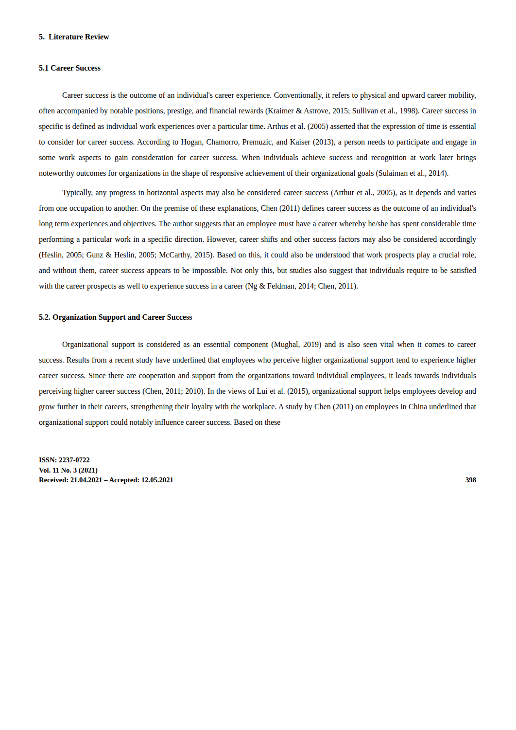5. Literature Review
5.1 Career Success
Career success is the outcome of an individual's career experience. Conventionally, it refers to physical and upward career mobility, often accompanied by notable positions, prestige, and financial rewards (Kraimer & Astrove, 2015; Sullivan et al., 1998). Career success in specific is defined as individual work experiences over a particular time. Arthus et al. (2005) asserted that the expression of time is essential to consider for career success. According to Hogan, Chamorro, Premuzic, and Kaiser (2013), a person needs to participate and engage in some work aspects to gain consideration for career success. When individuals achieve success and recognition at work later brings noteworthy outcomes for organizations in the shape of responsive achievement of their organizational goals (Sulaiman et al., 2014).
Typically, any progress in horizontal aspects may also be considered career success (Arthur et al., 2005), as it depends and varies from one occupation to another. On the premise of these explanations, Chen (2011) defines career success as the outcome of an individual's long term experiences and objectives. The author suggests that an employee must have a career whereby he/she has spent considerable time performing a particular work in a specific direction. However, career shifts and other success factors may also be considered accordingly (Heslin, 2005; Gunz & Heslin, 2005; McCarthy, 2015). Based on this, it could also be understood that work prospects play a crucial role, and without them, career success appears to be impossible. Not only this, but studies also suggest that individuals require to be satisfied with the career prospects as well to experience success in a career (Ng & Feldman, 2014; Chen, 2011).
5.2. Organization Support and Career Success
Organizational support is considered as an essential component (Mughal, 2019) and is also seen vital when it comes to career success. Results from a recent study have underlined that employees who perceive higher organizational support tend to experience higher career success. Since there are cooperation and support from the organizations toward individual employees, it leads towards individuals perceiving higher career success (Chen, 2011; 2010). In the views of Lui et al. (2015), organizational support helps employees develop and grow further in their careers, strengthening their loyalty with the workplace. A study by Chen (2011) on employees in China underlined that organizational support could notably influence career success. Based on these
ISSN: 2237-0722
Vol. 11 No. 3 (2021)
Received: 21.04.2021 – Accepted: 12.05.2021
398